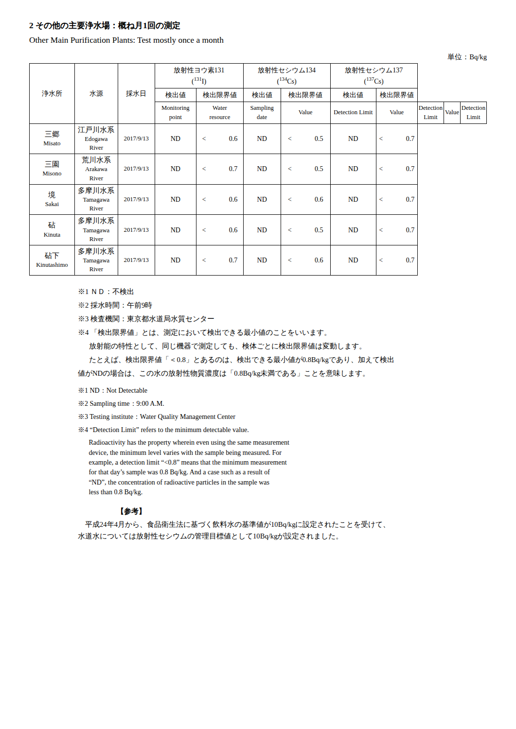2 その他の主要浄水場：概ね月1回の測定
Other Main Purification Plants: Test mostly once a month
単位：Bq/kg
| 浄水所 | 水源 | 採水日 | 放射性ヨウ素131 ( 131 I) | 放射性セシウム134 ( 134 Cs) | 放射性セシウム137 ( 137 Cs) |
| --- | --- | --- | --- | --- | --- |
| 検出値 | 検出限界値 | 検出値 | 検出限界値 | 検出値 | 検出限界値 |
| Monitoring point | Water resource | Sampling date | Value | Detection Limit | Value | Detection Limit | Value | Detection Limit |
| 三郷 Misato | 江戸川水系 Edogawa River | 2017/9/13 | ND | < 0.6 | ND | < 0.5 | ND | < 0.7 |
| 三園 Misono | 荒川水系 Arakawa River | 2017/9/13 | ND | < 0.7 | ND | < 0.5 | ND | < 0.7 |
| 境 Sakai | 多摩川水系 Tamagawa River | 2017/9/13 | ND | < 0.6 | ND | < 0.6 | ND | < 0.7 |
| 砧 Kinuta | 多摩川水系 Tamagawa River | 2017/9/13 | ND | < 0.6 | ND | < 0.5 | ND | < 0.7 |
| 砧下 Kinutashimo | 多摩川水系 Tamagawa River | 2017/9/13 | ND | < 0.7 | ND | < 0.6 | ND | < 0.7 |
※1 ＮＤ：不検出
※2 採水時間：午前9時
※3 検査機関：東京都水道局水質センター
※4 「検出限界値」とは、測定において検出できる最小値のことをいいます。
放射能の特性として、同じ機器で測定しても、検体ごとに検出限界値は変動します。
たとえば、検出限界値「＜0.8」とあるのは、検出できる最小値が0.8Bq/kgであり、加えて検出
値がNDの場合は、この水の放射性物質濃度は「0.8Bq/kg未満である」ことを意味します。
※1 ND：Not Detectable
※2 Sampling time：9:00 A.M.
※3 Testing institute：Water Quality Management Center
※4 “Detection Limit” refers to the minimum detectable value.
Radioactivity has the property wherein even using the same measurement
device, the minimum level varies with the sample being measured. For
example, a detection limit “<0.8” means that the minimum measurement
for that day’s sample was 0.8 Bq/kg. And a case such as a result of
“ND”, the concentration of radioactive particles in the sample was
less than 0.8 Bq/kg.
【参考】
　平成24年4月から、食品衛生法に基づく飲料水の基準値が10Bq/kgに設定されたことを受けて、
水道水については放射性セシウムの管理目標値として10Bq/kgが設定されました。